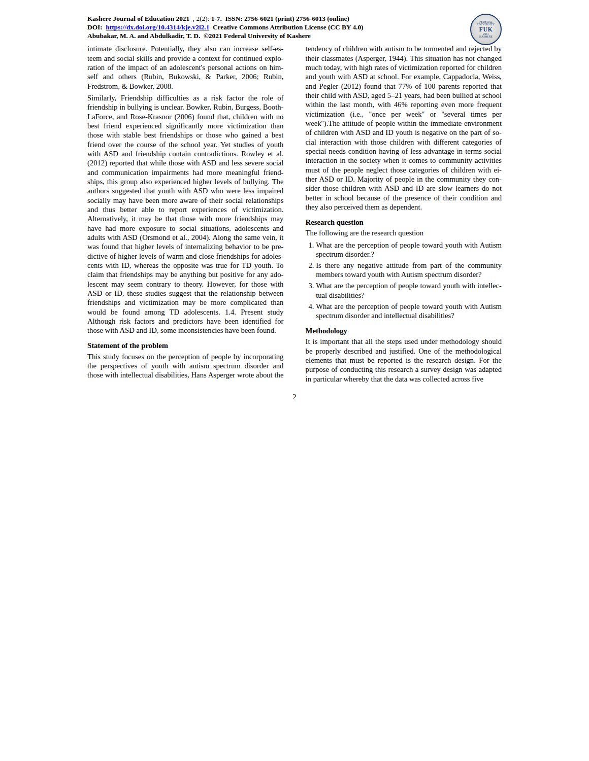FEDERAL UNIVERSITY
FUK
2011
KASHERE
Kashere Journal of Education 2021, 2(2): 1-7. ISSN: 2756-6021 (print) 2756-6013 (online)
DOI: https://dx.doi.org/10.4314/kje.v2i2.1 Creative Commons Attribution License (CC BY 4.0)
Abubakar, M. A. and Abdulkadir, T. D. ©2021 Federal University of Kashere
intimate disclosure. Potentially, they also can increase self-esteem and social skills and provide a context for continued exploration of the impact of an adolescent's personal actions on himself and others (Rubin, Bukowski, & Parker, 2006; Rubin, Fredstrom, & Bowker, 2008.
Similarly, Friendship difficulties as a risk factor the role of friendship in bullying is unclear. Bowker, Rubin, Burgess, Booth-LaForce, and Rose-Krasnor (2006) found that, children with no best friend experienced significantly more victimization than those with stable best friendships or those who gained a best friend over the course of the school year. Yet studies of youth with ASD and friendship contain contradictions. Rowley et al. (2012) reported that while those with ASD and less severe social and communication impairments had more meaningful friendships, this group also experienced higher levels of bullying. The authors suggested that youth with ASD who were less impaired socially may have been more aware of their social relationships and thus better able to report experiences of victimization. Alternatively, it may be that those with more friendships may have had more exposure to social situations, adolescents and adults with ASD (Orsmond et al., 2004). Along the same vein, it was found that higher levels of internalizing behavior to be predictive of higher levels of warm and close friendships for adolescents with ID, whereas the opposite was true for TD youth. To claim that friendships may be anything but positive for any adolescent may seem contrary to theory. However, for those with ASD or ID, these studies suggest that the relationship between friendships and victimization may be more complicated than would be found among TD adolescents. 1.4. Present study Although risk factors and predictors have been identified for those with ASD and ID, some inconsistencies have been found.
Statement of the problem
This study focuses on the perception of people by incorporating the perspectives of youth with autism spectrum disorder and those with intellectual disabilities, Hans Asperger wrote about the tendency of children with autism to be tormented and rejected by their classmates (Asperger, 1944). This situation has not changed much today, with high rates of victimization reported for children and youth with ASD at school. For example, Cappadocia, Weiss, and Pegler (2012) found that 77% of 100 parents reported that their child with ASD, aged 5–21 years, had been bullied at school within the last month, with 46% reporting even more frequent victimization (i.e., ''once per week'' or ''several times per week'').The attitude of people within the immediate environment of children with ASD and ID youth is negative on the part of social interaction with those children with different categories of special needs condition having of less advantage in terms social interaction in the society when it comes to community activities must of the people neglect those categories of children with either ASD or ID. Majority of people in the community they consider those children with ASD and ID are slow learners do not better in school because of the presence of their condition and they also perceived them as dependent.
Research question
The following are the research question
What are the perception of people toward youth with Autism spectrum disorder.?
Is there any negative attitude from part of the community members toward youth with Autism spectrum disorder?
What are the perception of people toward youth with intellectual disabilities?
What are the perception of people toward youth with Autism spectrum disorder and intellectual disabilities?
Methodology
It is important that all the steps used under methodology should be properly described and justified. One of the methodological elements that must be reported is the research design. For the purpose of conducting this research a survey design was adapted in particular whereby that the data was collected across five
2